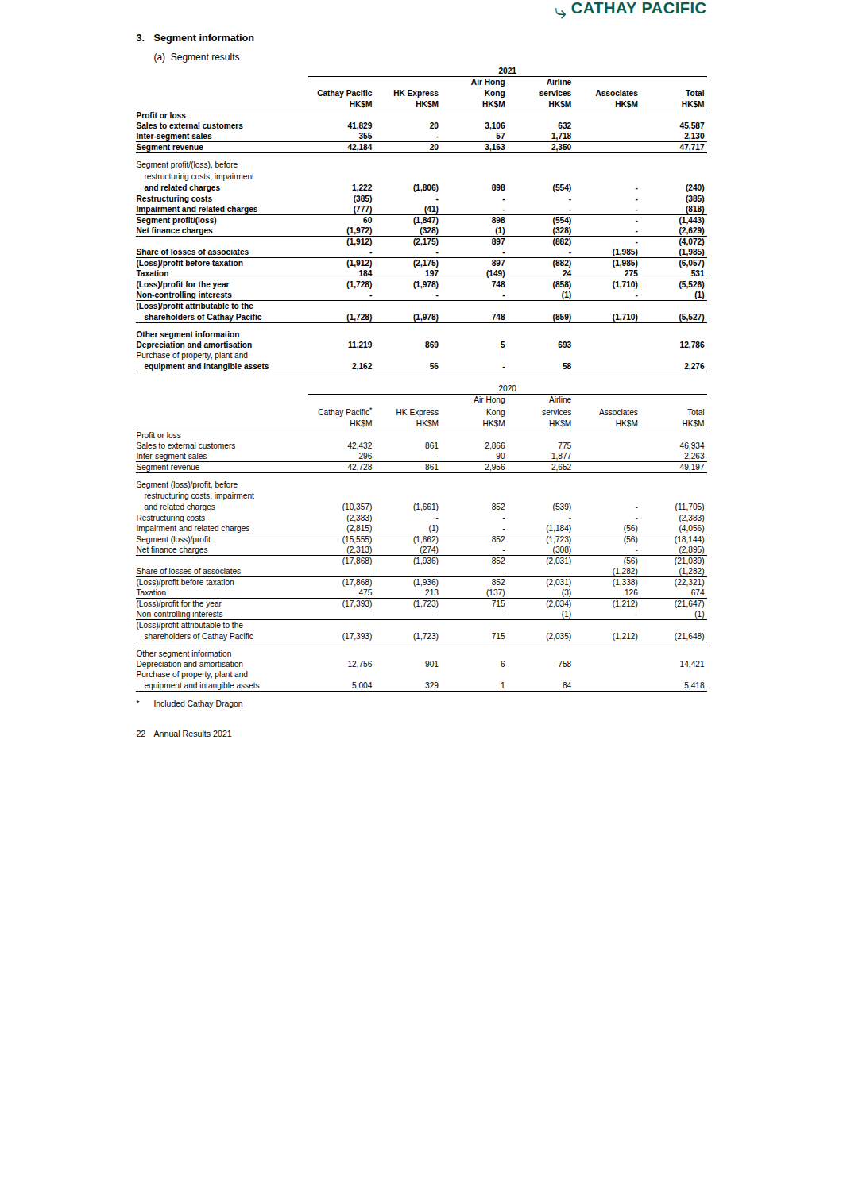⤷CATHAY PACIFIC
3. Segment information
(a) Segment results
| | 2021 |
| | | | Air Hong | Airline | | |
| | Cathay Pacific | HK Express | Kong | services | Associates | Total |
| | HK$M | HK$M | HK$M | HK$M | HK$M | HK$M |
| Profit or loss | | | | | | |
| Sales to external customers | 41,829 | 20 | 3,106 | 632 | | 45,587 |
| Inter-segment sales | 355 | - | 57 | 1,718 | | 2,130 |
| Segment revenue | 42,184 | 20 | 3,163 | 2,350 | | 47,717 |
| Segment profit/(loss), before | | | | | | |
| restructuring costs, impairment | | | | | | |
| and related charges | 1,222 | (1,806) | 898 | (554) | - | (240) |
| Restructuring costs | (385) | - | - | - | - | (385) |
| Impairment and related charges | (777) | (41) | - | - | - | (818) |
| Segment profit/(loss) | 60 | (1,847) | 898 | (554) | - | (1,443) |
| Net finance charges | (1,972) | (328) | (1) | (328) | - | (2,629) |
| | (1,912) | (2,175) | 897 | (882) | - | (4,072) |
| Share of losses of associates | - | - | - | - | (1,985) | (1,985) |
| (Loss)/profit before taxation | (1,912) | (2,175) | 897 | (882) | (1,985) | (6,057) |
| Taxation | 184 | 197 | (149) | 24 | 275 | 531 |
| (Loss)/profit for the year | (1,728) | (1,978) | 748 | (858) | (1,710) | (5,526) |
| Non-controlling interests | - | - | - | (1) | - | (1) |
| (Loss)/profit attributable to the | | | | | | |
| shareholders of Cathay Pacific | (1,728) | (1,978) | 748 | (859) | (1,710) | (5,527) |
| Other segment information | | | | | | |
| Depreciation and amortisation | 11,219 | 869 | 5 | 693 | | 12,786 |
| Purchase of property, plant and | | | | | | |
| equipment and intangible assets | 2,162 | 56 | - | 58 | | 2,276 |
| | 2020 |
| | | | Air Hong | Airline | | |
| | Cathay Pacific * | HK Express | Kong | services | Associates | Total |
| | HK$M | HK$M | HK$M | HK$M | HK$M | HK$M |
| Profit or loss | | | | | | |
| Sales to external customers | 42,432 | 861 | 2,866 | 775 | | 46,934 |
| Inter-segment sales | 296 | - | 90 | 1,877 | | 2,263 |
| Segment revenue | 42,728 | 861 | 2,956 | 2,652 | | 49,197 |
| Segment (loss)/profit, before | | | | | | |
| restructuring costs, impairment | | | | | | |
| and related charges | (10,357) | (1,661) | 852 | (539) | - | (11,705) |
| Restructuring costs | (2,383) | - | - | - | - | (2,383) |
| Impairment and related charges | (2,815) | (1) | - | (1,184) | (56) | (4,056) |
| Segment (loss)/profit | (15,555) | (1,662) | 852 | (1,723) | (56) | (18,144) |
| Net finance charges | (2,313) | (274) | - | (308) | - | (2,895) |
| | (17,868) | (1,936) | 852 | (2,031) | (56) | (21,039) |
| Share of losses of associates | - | - | - | - | (1,282) | (1,282) |
| (Loss)/profit before taxation | (17,868) | (1,936) | 852 | (2,031) | (1,338) | (22,321) |
| Taxation | 475 | 213 | (137) | (3) | 126 | 674 |
| (Loss)/profit for the year | (17,393) | (1,723) | 715 | (2,034) | (1,212) | (21,647) |
| Non-controlling interests | - | - | - | (1) | - | (1) |
| (Loss)/profit attributable to the | | | | | | |
| shareholders of Cathay Pacific | (17,393) | (1,723) | 715 | (2,035) | (1,212) | (21,648) |
| Other segment information | | | | | | |
| Depreciation and amortisation | 12,756 | 901 | 6 | 758 | | 14,421 |
| Purchase of property, plant and | | | | | | |
| equipment and intangible assets | 5,004 | 329 | 1 | 84 | | 5,418 |
*Included Cathay Dragon
22 Annual Results 2021